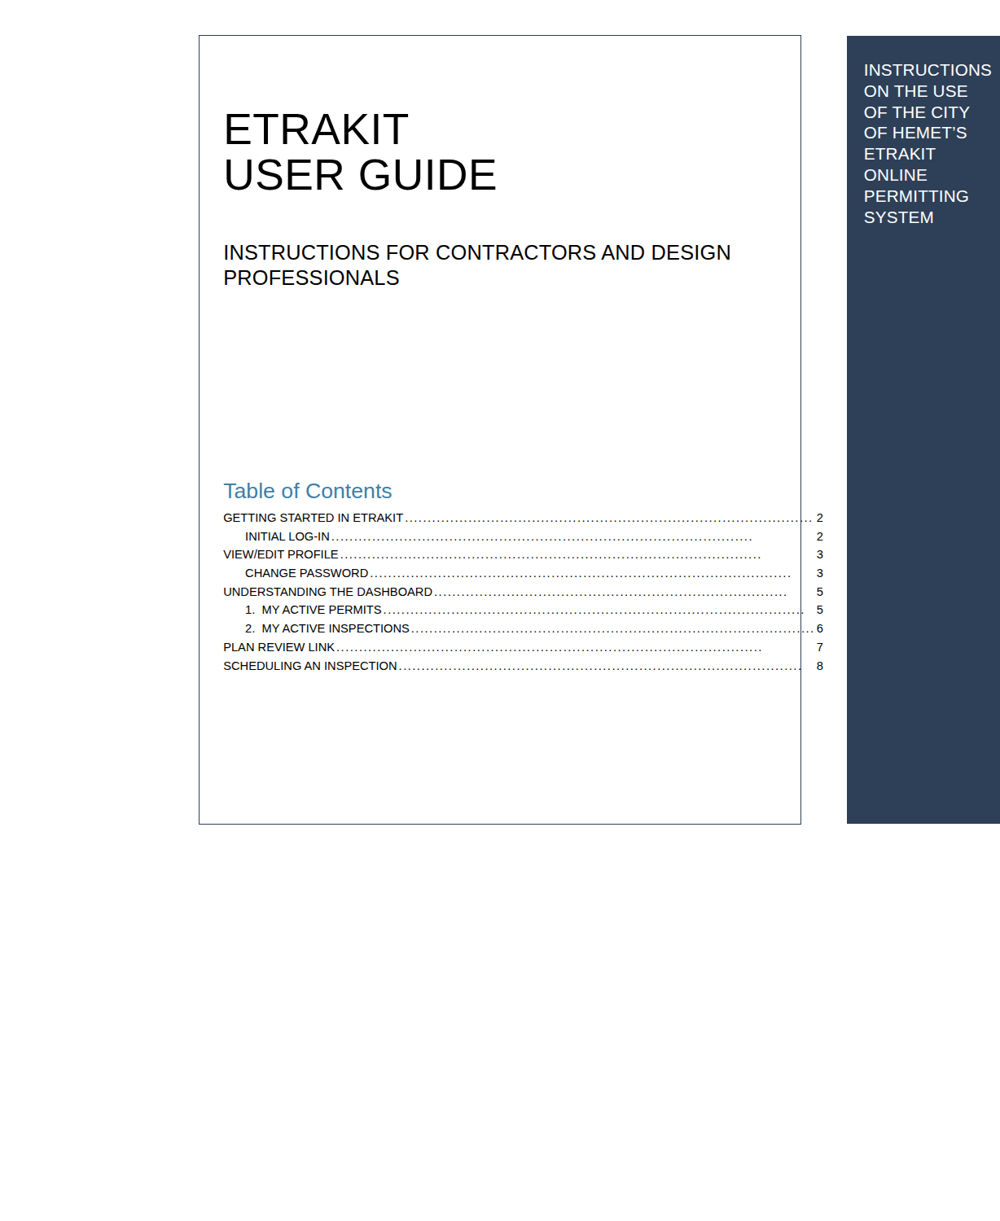ETRAKIT
USER GUIDE
INSTRUCTIONS FOR CONTRACTORS AND DESIGN PROFESSIONALS
Table of Contents
GETTING STARTED IN ETRAKIT .......................................................................................... 2
INITIAL LOG-IN ............................................................................................. 2
VIEW/EDIT PROFILE ............................................................................................. 3
CHANGE PASSWORD ............................................................................................. 3
UNDERSTANDING THE DASHBOARD .............................................................................. 5
1. MY ACTIVE PERMITS ............................................................................................. 5
2. MY ACTIVE INSPECTIONS ......................................................................................... 6
PLAN REVIEW LINK .............................................................................................. 7
SCHEDULING AN INSPECTION ......................................................................................... 8
Instructions on the use of the City of Hemet’s eTRAKiT online permitting system